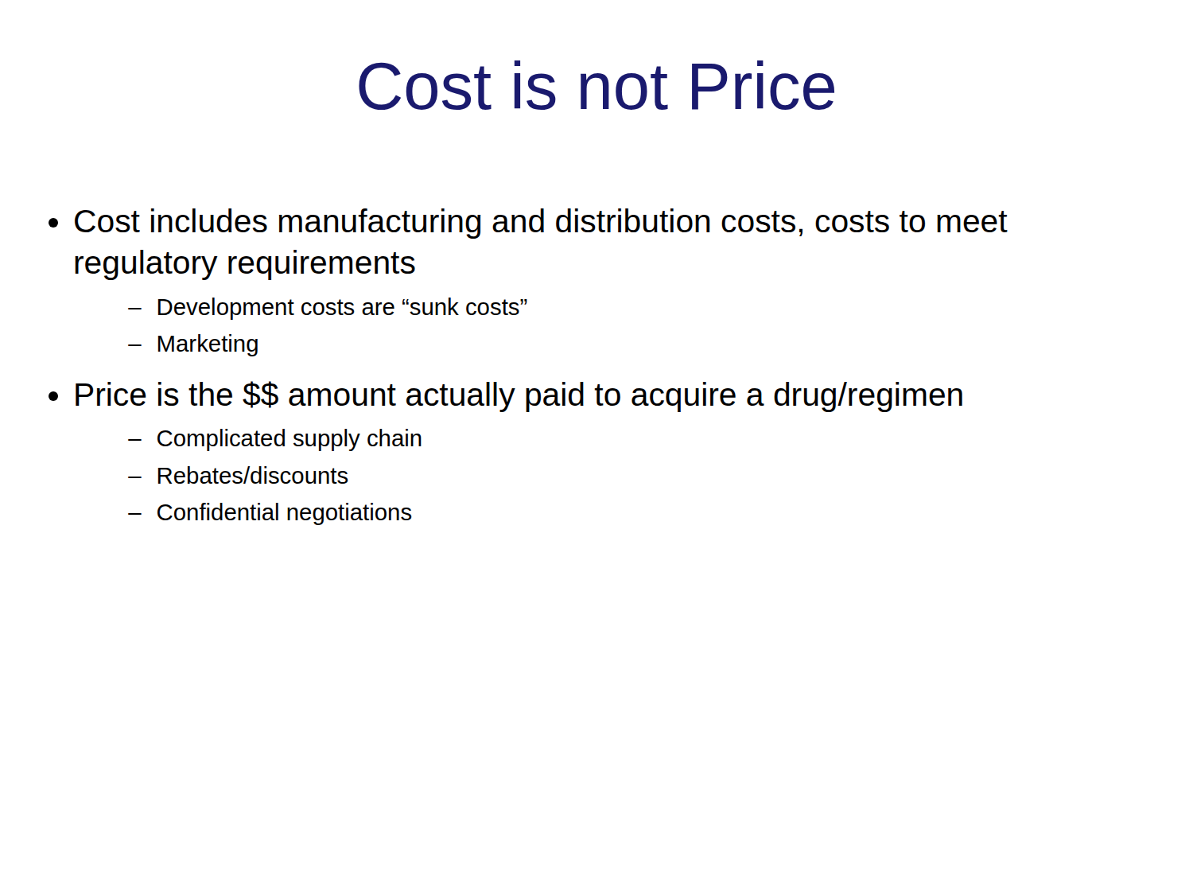Cost is not Price
Cost includes manufacturing and distribution costs, costs to meet regulatory requirements
Development costs are “sunk costs”
Marketing
Price is the $$ amount actually paid to acquire a drug/regimen
Complicated supply chain
Rebates/discounts
Confidential negotiations